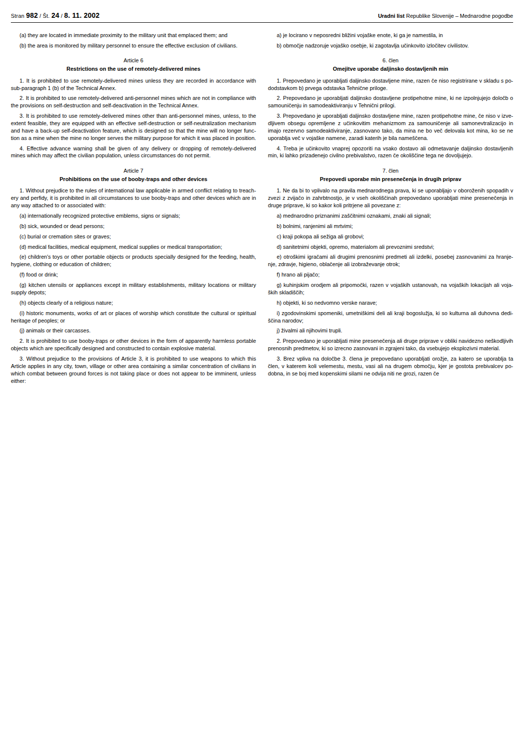Stran 982 / Št. 24 / 8. 11. 2002
Uradni list Republike Slovenije – Mednarodne pogodbe
(a) they are located in immediate proximity to the military unit that emplaced them; and
(b) the area is monitored by military personnel to ensure the effective exclusion of civilians.
Article 6
Restrictions on the use of remotely-delivered mines
1. It is prohibited to use remotely-delivered mines unless they are recorded in accordance with sub-paragraph 1 (b) of the Technical Annex.
2. It is prohibited to use remotely-delivered anti-personnel mines which are not in compliance with the provisions on self-destruction and self-deactivation in the Technical Annex.
3. It is prohibited to use remotely-delivered mines other than anti-personnel mines, unless, to the extent feasible, they are equipped with an effective self-destruction or self-neutralization mechanism and have a back-up self-deactivation feature, which is designed so that the mine will no longer function as a mine when the mine no longer serves the military purpose for which it was placed in position.
4. Effective advance warning shall be given of any delivery or dropping of remotely-delivered mines which may affect the civilian population, unless circumstances do not permit.
Article 7
Prohibitions on the use of booby-traps and other devices
1. Without prejudice to the rules of international law applicable in armed conflict relating to treachery and perfidy, it is prohibited in all circumstances to use booby-traps and other devices which are in any way attached to or associated with:
(a) internationally recognized protective emblems, signs or signals;
(b) sick, wounded or dead persons;
(c) burial or cremation sites or graves;
(d) medical facilities, medical equipment, medical supplies or medical transportation;
(e) children's toys or other portable objects or products specially designed for the feeding, health, hygiene, clothing or education of children;
(f) food or drink;
(g) kitchen utensils or appliances except in military establishments, military locations or military supply depots;
(h) objects clearly of a religious nature;
(i) historic monuments, works of art or places of worship which constitute the cultural or spiritual heritage of peoples; or
(j) animals or their carcasses.
2. It is prohibited to use booby-traps or other devices in the form of apparently harmless portable objects which are specifically designed and constructed to contain explosive material.
3. Without prejudice to the provisions of Article 3, it is prohibited to use weapons to which this Article applies in any city, town, village or other area containing a similar concentration of civilians in which combat between ground forces is not taking place or does not appear to be imminent, unless either:
a) je locirano v neposredni bližini vojaške enote, ki ga je namestila, in
b) območje nadzoruje vojaško osebje, ki zagotavlja učinkovito izločitev civilistov.
6. člen
Omejitve uporabe daljinsko dostavljenih min
1. Prepovedano je uporabljati daljinsko dostavljene mine, razen če niso registrirane v skladu s pododstavkom b) prvega odstavka Tehnične priloge.
2. Prepovedano je uporabljati daljinsko dostavljene protipehotne mine, ki ne izpolnjujejo določb o samouničenju in samodeaktiviranju v Tehnični prilogi.
3. Prepovedano je uporabljati daljinsko dostavljene mine, razen protipehotne mine, če niso v izvedljivem obsegu opremljene z učinkovitim mehanizmom za samouničenje ali samonevtralizacijo in imajo rezervno samodeaktiviranje, zasnovano tako, da mina ne bo več delovala kot mina, ko se ne uporablja več v vojaške namene, zaradi katerih je bila nameščena.
4. Treba je učinkovito vnaprej opozoriti na vsako dostavo ali odmetavanje daljinsko dostavljenih min, ki lahko prizadenejo civilno prebivalstvo, razen če okoliščine tega ne dovoljujejo.
7. člen
Prepovedi uporabe min presenečenja in drugih priprav
1. Ne da bi to vplivalo na pravila mednarodnega prava, ki se uporabljajo v oboroženih spopadih v zvezi z zvijačo in zahrbtnostjo, je v vseh okoliščinah prepovedano uporabljati mine presenečenja in druge priprave, ki so kakor koli pritrjene ali povezane z:
a) mednarodno priznanimi zaščitnimi oznakami, znaki ali signali;
b) bolnimi, ranjenimi ali mrtvimi;
c) kraji pokopa ali sežiga ali grobovi;
d) sanitetnimi objekti, opremo, materialom ali prevoznimi sredstvi;
e) otroškimi igračami ali drugimi prenosnimi predmeti ali izdelki, posebej zasnovanimi za hranjenje, zdravje, higieno, oblačenje ali izobraževanje otrok;
f) hrano ali pijačo;
g) kuhinjskim orodjem ali pripomočki, razen v vojaških ustanovah, na vojaških lokacijah ali vojaških skladiščih;
h) objekti, ki so nedvomno verske narave;
i) zgodovinskimi spomeniki, umetniškimi deli ali kraji bogoslužja, ki so kulturna ali duhovna dediščina narodov;
j) živalmi ali njihovimi trupli.
2. Prepovedano je uporabljati mine presenečenja ali druge priprave v obliki navidezno neškodljivih prenosnih predmetov, ki so izrecno zasnovani in zgrajeni tako, da vsebujejo eksplozivni material.
3. Brez vpliva na določbe 3. člena je prepovedano uporabljati orožje, za katero se uporablja ta člen, v katerem koli velemestu, mestu, vasi ali na drugem območju, kjer je gostota prebivalcev podobna, in se boj med kopenskimi silami ne odvija niti ne grozi, razen če